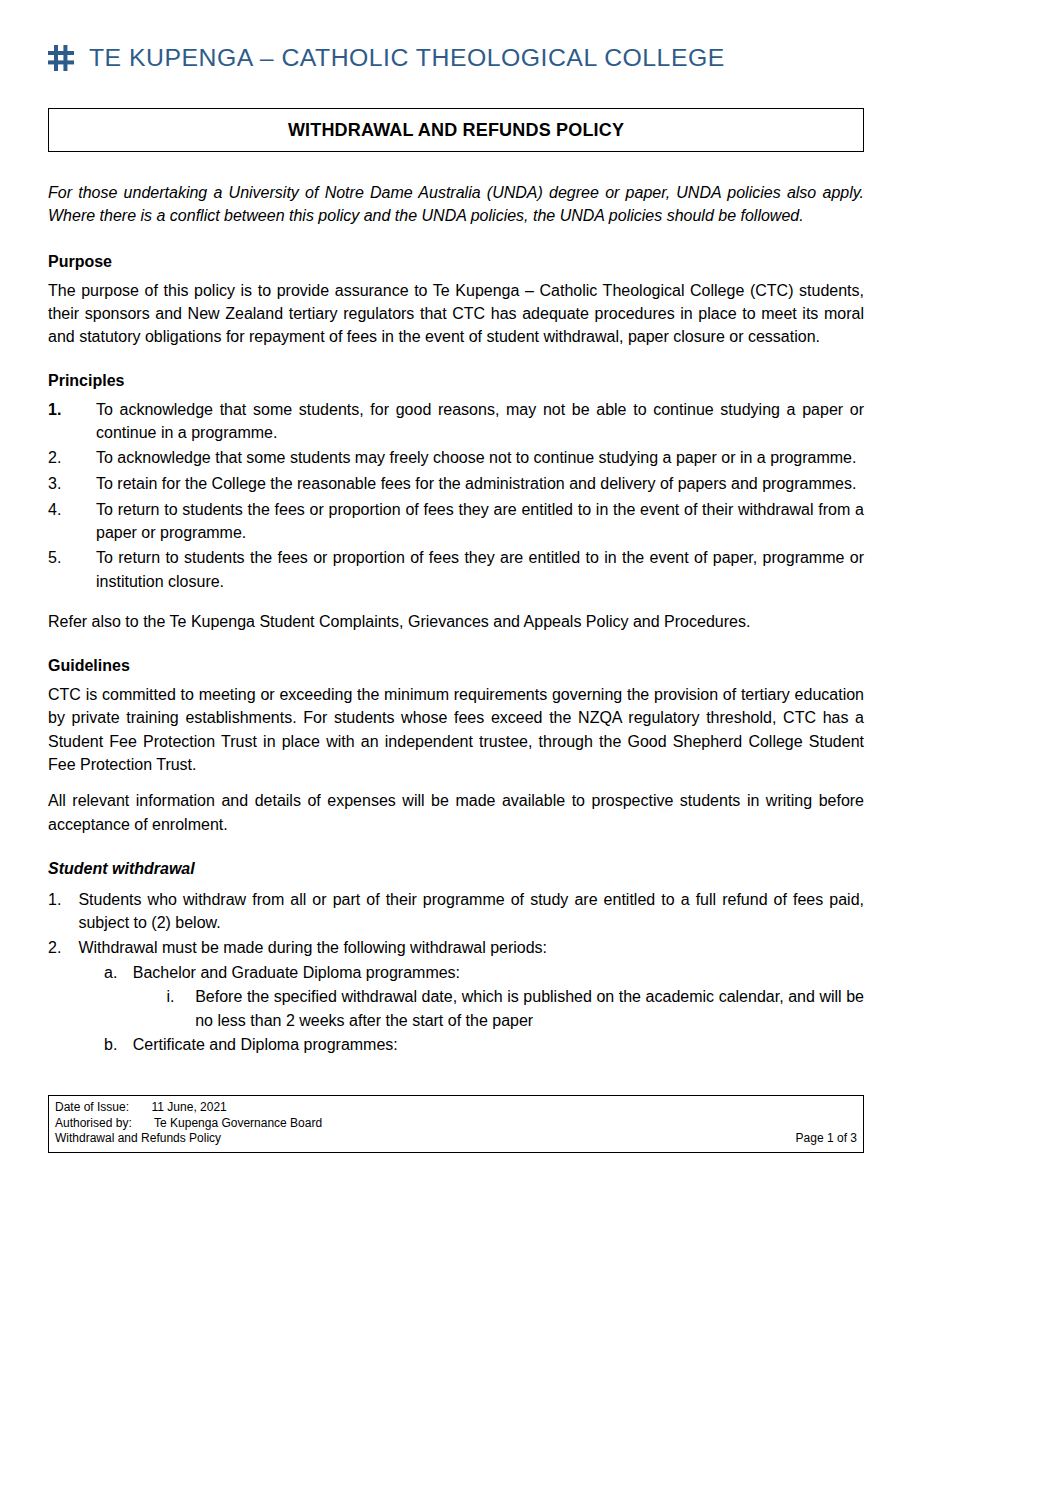TE KUPENGA – CATHOLIC THEOLOGICAL COLLEGE
WITHDRAWAL AND REFUNDS POLICY
For those undertaking a University of Notre Dame Australia (UNDA) degree or paper, UNDA policies also apply. Where there is a conflict between this policy and the UNDA policies, the UNDA policies should be followed.
Purpose
The purpose of this policy is to provide assurance to Te Kupenga – Catholic Theological College (CTC) students, their sponsors and New Zealand tertiary regulators that CTC has adequate procedures in place to meet its moral and statutory obligations for repayment of fees in the event of student withdrawal, paper closure or cessation.
Principles
To acknowledge that some students, for good reasons, may not be able to continue studying a paper or continue in a programme.
To acknowledge that some students may freely choose not to continue studying a paper or in a programme.
To retain for the College the reasonable fees for the administration and delivery of papers and programmes.
To return to students the fees or proportion of fees they are entitled to in the event of their withdrawal from a paper or programme.
To return to students the fees or proportion of fees they are entitled to in the event of paper, programme or institution closure.
Refer also to the Te Kupenga Student Complaints, Grievances and Appeals Policy and Procedures.
Guidelines
CTC is committed to meeting or exceeding the minimum requirements governing the provision of tertiary education by private training establishments. For students whose fees exceed the NZQA regulatory threshold, CTC has a Student Fee Protection Trust in place with an independent trustee, through the Good Shepherd College Student Fee Protection Trust.
All relevant information and details of expenses will be made available to prospective students in writing before acceptance of enrolment.
Student withdrawal
Students who withdraw from all or part of their programme of study are entitled to a full refund of fees paid, subject to (2) below.
Withdrawal must be made during the following withdrawal periods:
Bachelor and Graduate Diploma programmes:
Before the specified withdrawal date, which is published on the academic calendar, and will be no less than 2 weeks after the start of the paper
Certificate and Diploma programmes:
Date of Issue: 11 June, 2021 Authorised by: Te Kupenga Governance Board Withdrawal and Refunds Policy Page 1 of 3